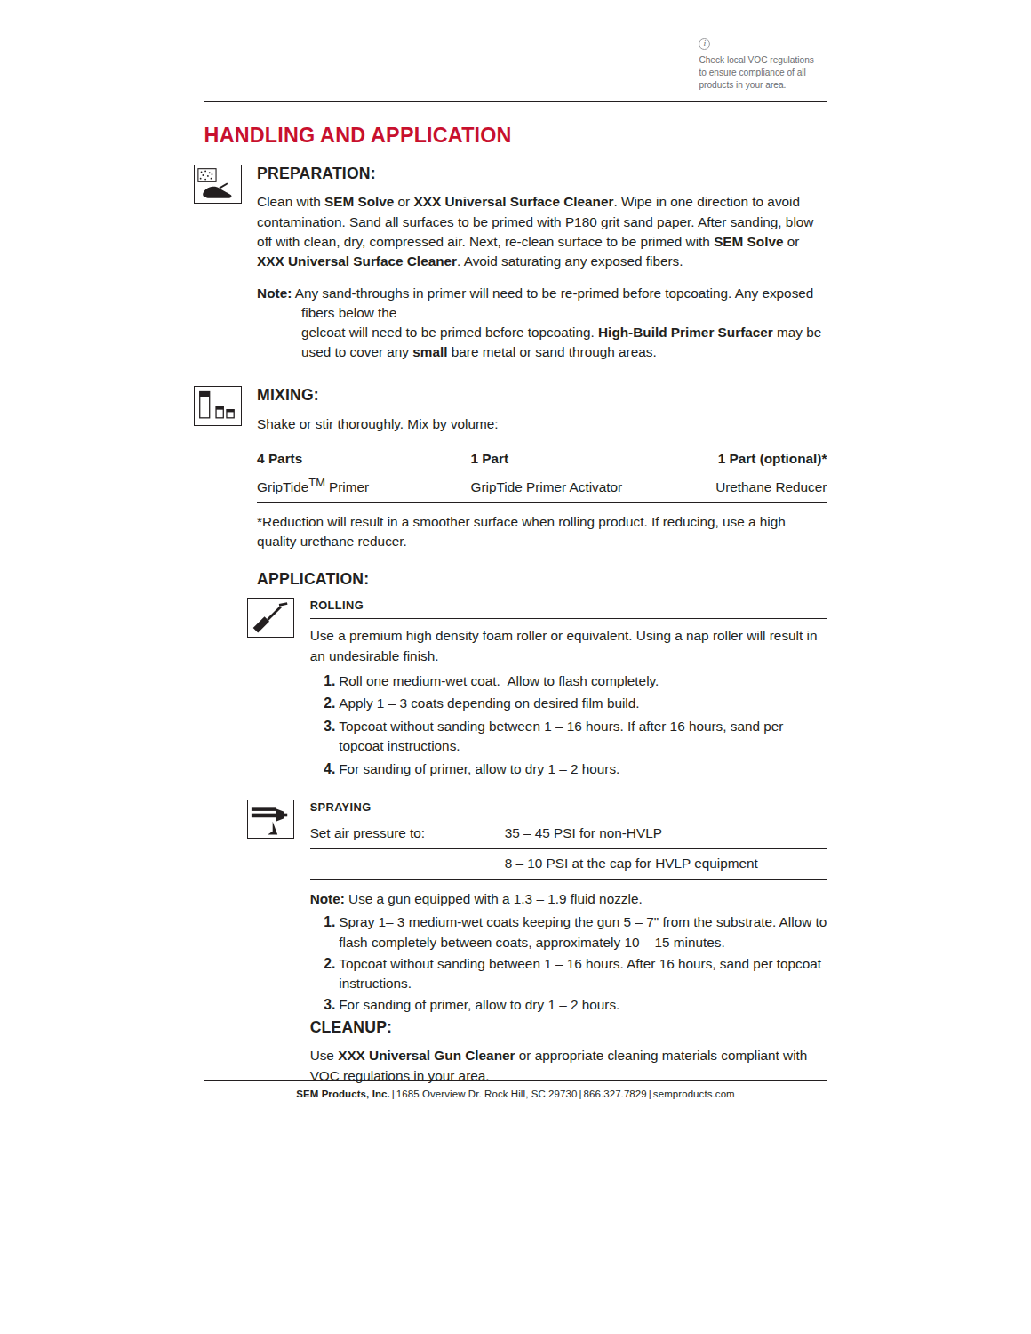i Check local VOC regulations to ensure compliance of all products in your area.
Handling and Application
Preparation:
Clean with SEM Solve or XXX Universal Surface Cleaner. Wipe in one direction to avoid contamination. Sand all surfaces to be primed with P180 grit sand paper. After sanding, blow off with clean, dry, compressed air. Next, re-clean surface to be primed with SEM Solve or XXX Universal Surface Cleaner. Avoid saturating any exposed fibers.
Note: Any sand-throughs in primer will need to be re-primed before topcoating. Any exposed fibers below the gelcoat will need to be primed before topcoating. High-Build Primer Surfacer may be used to cover any small bare metal or sand through areas.
Mixing:
Shake or stir thoroughly. Mix by volume:
| 4 Parts | 1 Part | 1 Part (optional)* |
| GripTide TM Primer | GripTide Primer Activator | Urethane Reducer |
*Reduction will result in a smoother surface when rolling product. If reducing, use a high quality urethane reducer.
Application:
Rolling
Use a premium high density foam roller or equivalent. Using a nap roller will result in an undesirable finish.
1. Roll one medium-wet coat. Allow to flash completely.
2. Apply 1 – 3 coats depending on desired film build.
3. Topcoat without sanding between 1 – 16 hours. If after 16 hours, sand per topcoat instructions.
4. For sanding of primer, allow to dry 1 – 2 hours.
Spraying
| Set air pressure to: | 35 – 45 PSI for non-HVLP |
| | 8 – 10 PSI at the cap for HVLP equipment |
Note: Use a gun equipped with a 1.3 – 1.9 fluid nozzle.
1. Spray 1– 3 medium-wet coats keeping the gun 5 – 7" from the substrate. Allow to flash completely between coats, approximately 10 – 15 minutes.
2. Topcoat without sanding between 1 – 16 hours. After 16 hours, sand per topcoat instructions.
3. For sanding of primer, allow to dry 1 – 2 hours.
Cleanup:
Use XXX Universal Gun Cleaner or appropriate cleaning materials compliant with VOC regulations in your area.
SEM Products, Inc.|1685 Overview Dr. Rock Hill, SC 29730|866.327.7829|semproducts.com